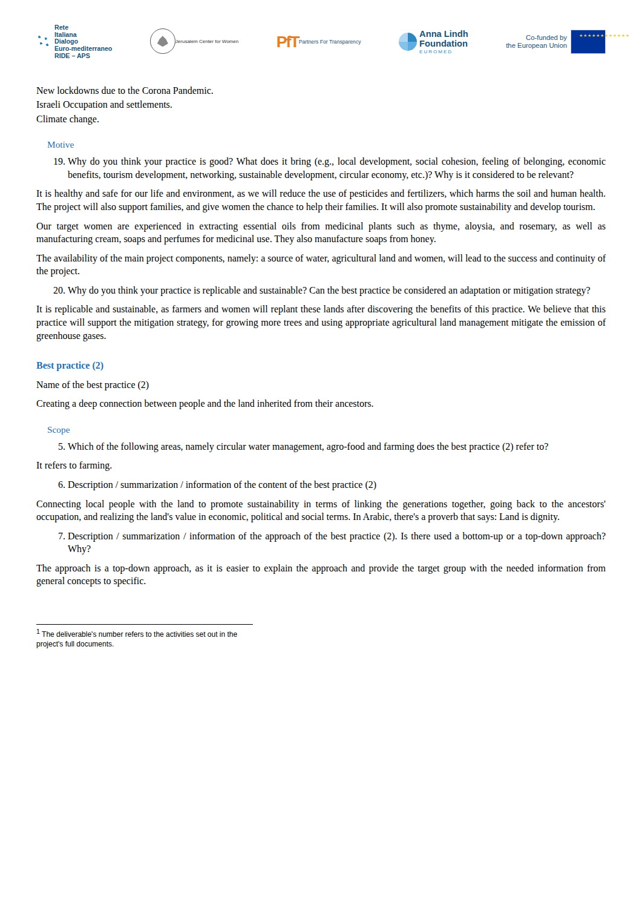Rete
Italiana
Dialogo
Euro-mediterraneo
RIDE – APS
Jerusalem Center for Women
PfT
Partners For Transparency
Anna Lindh
Foundation
EUROMED
Co-funded by
the European Union
New lockdowns due to the Corona Pandemic.
Israeli Occupation and settlements.
Climate change.
Motive
Why do you think your practice is good? What does it bring (e.g., local development, social cohesion, feeling of belonging, economic benefits, tourism development, networking, sustainable development, circular economy, etc.)? Why is it considered to be relevant?
It is healthy and safe for our life and environment, as we will reduce the use of pesticides and fertilizers, which harms the soil and human health. The project will also support families, and give women the chance to help their families. It will also promote sustainability and develop tourism.
Our target women are experienced in extracting essential oils from medicinal plants such as thyme, aloysia, and rosemary, as well as manufacturing cream, soaps and perfumes for medicinal use. They also manufacture soaps from honey.
The availability of the main project components, namely: a source of water, agricultural land and women, will lead to the success and continuity of the project.
Why do you think your practice is replicable and sustainable? Can the best practice be considered an adaptation or mitigation strategy?
It is replicable and sustainable, as farmers and women will replant these lands after discovering the benefits of this practice. We believe that this practice will support the mitigation strategy, for growing more trees and using appropriate agricultural land management mitigate the emission of greenhouse gases.
Best practice (2)
Name of the best practice (2)
Creating a deep connection between people and the land inherited from their ancestors.
Scope
Which of the following areas, namely circular water management, agro-food and farming does the best practice (2) refer to?
It refers to farming.
Description / summarization / information of the content of the best practice (2)
Connecting local people with the land to promote sustainability in terms of linking the generations together, going back to the ancestors' occupation, and realizing the land's value in economic, political and social terms. In Arabic, there's a proverb that says: Land is dignity.
Description / summarization / information of the approach of the best practice (2). Is there used a bottom-up or a top-down approach? Why?
The approach is a top-down approach, as it is easier to explain the approach and provide the target group with the needed information from general concepts to specific.
1 The deliverable's number refers to the activities set out in the project's full documents.